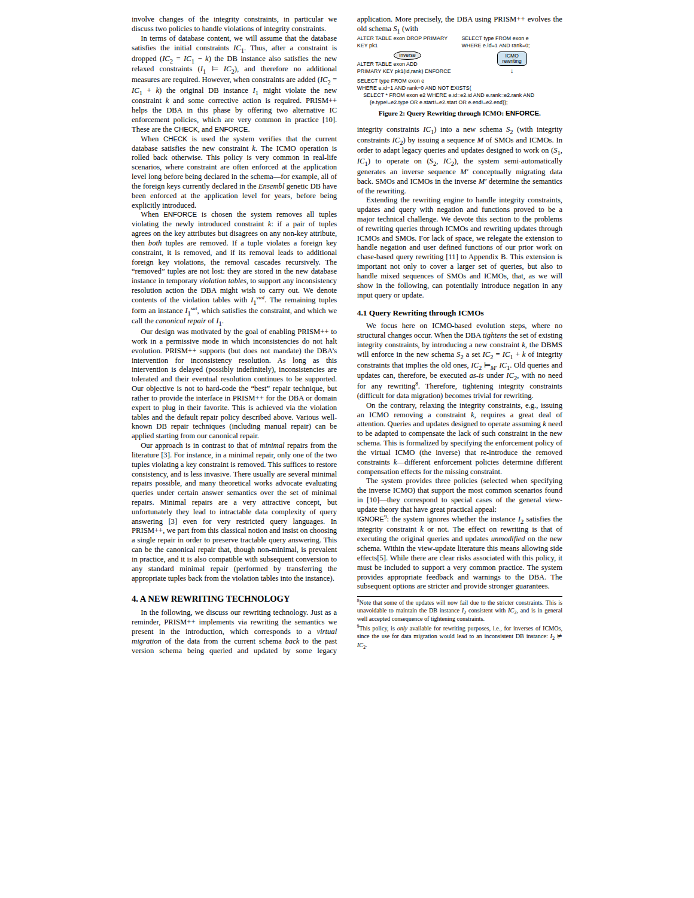involve changes of the integrity constraints, in particular we discuss two policies to handle violations of integrity constraints.
In terms of database content, we will assume that the database satisfies the initial constraints IC1. Thus, after a constraint is dropped (IC2 = IC1 − k) the DB instance also satisfies the new relaxed constraints (I1 ⊨ IC2), and therefore no additional measures are required. However, when constraints are added (IC2 = IC1 + k) the original DB instance I1 might violate the new constraint k and some corrective action is required. PRISM++ helps the DBA in this phase by offering two alternative IC enforcement policies, which are very common in practice [10]. These are the CHECK, and ENFORCE.
When CHECK is used the system verifies that the current database satisfies the new constraint k. The ICMO operation is rolled back otherwise. This policy is very common in real-life scenarios, where constraint are often enforced at the application level long before being declared in the schema—for example, all of the foreign keys currently declared in the Ensembl genetic DB have been enforced at the application level for years, before being explicitly introduced.
When ENFORCE is chosen the system removes all tuples violating the newly introduced constraint k: if a pair of tuples agrees on the key attributes but disagrees on any non-key attribute, then both tuples are removed. If a tuple violates a foreign key constraint, it is removed, and if its removal leads to additional foreign key violations, the removal cascades recursively. The “removed” tuples are not lost: they are stored in the new database instance in temporary violation tables, to support any inconsistency resolution action the DBA might wish to carry out. We denote contents of the violation tables with I1viol. The remaining tuples form an instance I1sat, which satisfies the constraint, and which we call the canonical repair of I1.
Our design was motivated by the goal of enabling PRISM++ to work in a permissive mode in which inconsistencies do not halt evolution. PRISM++ supports (but does not mandate) the DBA’s intervention for inconsistency resolution. As long as this intervention is delayed (possibly indefinitely), inconsistencies are tolerated and their eventual resolution continues to be supported. Our objective is not to hard-code the “best” repair technique, but rather to provide the interface in PRISM++ for the DBA or domain expert to plug in their favorite. This is achieved via the violation tables and the default repair policy described above. Various well-known DB repair techniques (including manual repair) can be applied starting from our canonical repair.
Our approach is in contrast to that of minimal repairs from the literature [3]. For instance, in a minimal repair, only one of the two tuples violating a key constraint is removed. This suffices to restore consistency, and is less invasive. There usually are several minimal repairs possible, and many theoretical works advocate evaluating queries under certain answer semantics over the set of minimal repairs. Minimal repairs are a very attractive concept, but unfortunately they lead to intractable data complexity of query answering [3] even for very restricted query languages. In PRISM++, we part from this classical notion and insist on choosing a single repair in order to preserve tractable query answering. This can be the canonical repair that, though non-minimal, is prevalent in practice, and it is also compatible with subsequent conversion to any standard minimal repair (performed by transferring the appropriate tuples back from the violation tables into the instance).
4. A NEW REWRITING TECHNOLOGY
In the following, we discuss our rewriting technology. Just as a reminder, PRISM++ implements via rewriting the semantics we present in the introduction, which corresponds to a virtual migration of the data from the current schema back to the past version schema being queried and updated by some legacy application. More precisely, the DBA using PRISM++ evolves the old schema S1 (with
ALTER TABLE exon DROP PRIMARY KEY pk1
inverse
ALTER TABLE exon ADD
PRIMARY KEY pk1(id,rank) ENFORCE
SELECT type FROM exon e
WHERE e.id=1 AND rank=0;
ICMO
rewriting
↓
SELECT type FROM exon e
WHERE e.id=1 AND rank=0 AND NOT EXISTS(
SELECT * FROM exon e2 WHERE e.id=e2.id AND e.rank=e2.rank AND
(e.type!=e2.type OR e.start!=e2.start OR e.end!=e2.end));
Figure 2: Query Rewriting through ICMO: ENFORCE.
integrity constraints IC1) into a new schema S2 (with integrity constraints IC2) by issuing a sequence M of SMOs and ICMOs. In order to adapt legacy queries and updates designed to work on (S1, IC1) to operate on (S2, IC2), the system semi-automatically generates an inverse sequence M′ conceptually migrating data back. SMOs and ICMOs in the inverse M′ determine the semantics of the rewriting.
Extending the rewriting engine to handle integrity constraints, updates and query with negation and functions proved to be a major technical challenge. We devote this section to the problems of rewriting queries through ICMOs and rewriting updates through ICMOs and SMOs. For lack of space, we relegate the extension to handle negation and user defined functions of our prior work on chase-based query rewriting [11] to Appendix B. This extension is important not only to cover a larger set of queries, but also to handle mixed sequences of SMOs and ICMOs, that, as we will show in the following, can potentially introduce negation in any input query or update.
4.1 Query Rewriting through ICMOs
We focus here on ICMO-based evolution steps, where no structural changes occur. When the DBA tightens the set of existing integrity constraints, by introducing a new constraint k, the DBMS will enforce in the new schema S2 a set IC2 = IC1 + k of integrity constraints that implies the old ones, IC2 ⊨M′ IC1. Old queries and updates can, therefore, be executed as-is under IC2, with no need for any rewriting8. Therefore, tightening integrity constraints (difficult for data migration) becomes trivial for rewriting.
On the contrary, relaxing the integrity constraints, e.g., issuing an ICMO removing a constraint k, requires a great deal of attention. Queries and updates designed to operate assuming k need to be adapted to compensate the lack of such constraint in the new schema. This is formalized by specifying the enforcement policy of the virtual ICMO (the inverse) that re-introduce the removed constraints k—different enforcement policies determine different compensation effects for the missing constraint.
The system provides three policies (selected when specifying the inverse ICMO) that support the most common scenarios found in [10]—they correspond to special cases of the general view-update theory that have great practical appeal:
IGNORE9: the system ignores whether the instance I2 satisfies the integrity constraint k or not. The effect on rewriting is that of executing the original queries and updates unmodified on the new schema. Within the view-update literature this means allowing side effects[5]. While there are clear risks associated with this policy, it must be included to support a very common practice. The system provides appropriate feedback and warnings to the DBA. The subsequent options are stricter and provide stronger guarantees.
8Note that some of the updates will now fail due to the stricter constraints. This is unavoidable to maintain the DB instance I2 consistent with IC2, and is in general well accepted consequence of tightening constraints.
9This policy, is only available for rewriting purposes, i.e., for inverses of ICMOs, since the use for data migration would lead to an inconsistent DB instance: I2 ⊭ IC2.